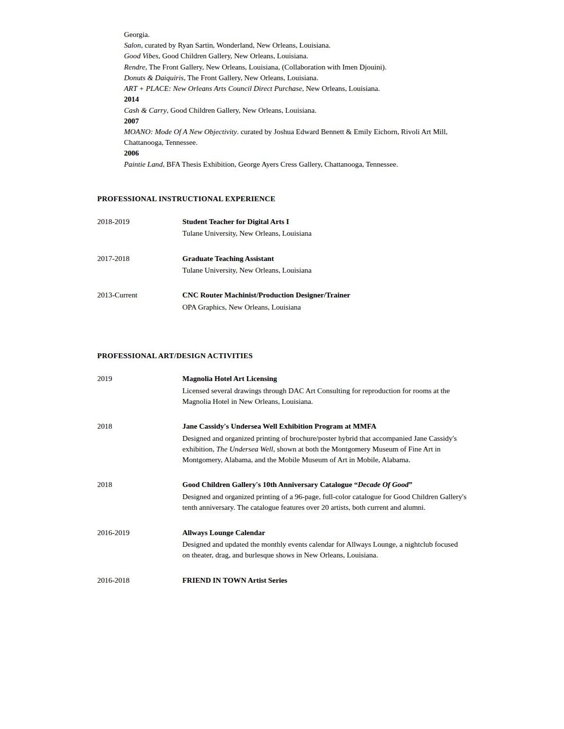Georgia.
Salon, curated by Ryan Sartin, Wonderland, New Orleans, Louisiana.
Good Vibes, Good Children Gallery, New Orleans, Louisiana.
Rendre, The Front Gallery, New Orleans, Louisiana, (Collaboration with Imen Djouini).
Donuts & Daiquiris, The Front Gallery, New Orleans, Louisiana.
ART + PLACE: New Orleans Arts Council Direct Purchase, New Orleans, Louisiana.
2014
Cash & Carry, Good Children Gallery, New Orleans, Louisiana.
2007
MOANO: Mode Of A New Objectivity. curated by Joshua Edward Bennett & Emily Eichorn, Rivoli Art Mill, Chattanooga, Tennessee.
2006
Paintie Land, BFA Thesis Exhibition, George Ayers Cress Gallery, Chattanooga, Tennessee.
PROFESSIONAL INSTRUCTIONAL EXPERIENCE
| 2018-2019 | Student Teacher for Digital Arts I Tulane University, New Orleans, Louisiana |
| 2017-2018 | Graduate Teaching Assistant Tulane University, New Orleans, Louisiana |
| 2013-Current | CNC Router Machinist/Production Designer/Trainer OPA Graphics, New Orleans, Louisiana |
PROFESSIONAL ART/DESIGN ACTIVITIES
| 2019 | Magnolia Hotel Art Licensing Licensed several drawings through DAC Art Consulting for reproduction for rooms at the Magnolia Hotel in New Orleans, Louisiana. |
| 2018 | Jane Cassidy's Undersea Well Exhibition Program at MMFA Designed and organized printing of brochure/poster hybrid that accompanied Jane Cassidy's exhibition, The Undersea Well , shown at both the Montgomery Museum of Fine Art in Montgomery, Alabama, and the Mobile Museum of Art in Mobile, Alabama. |
| 2018 | Good Children Gallery's 10th Anniversary Catalogue “ Decade Of Good ” Designed and organized printing of a 96-page, full-color catalogue for Good Children Gallery's tenth anniversary. The catalogue features over 20 artists, both current and alumni. |
| 2016-2019 | Allways Lounge Calendar Designed and updated the monthly events calendar for Allways Lounge, a nightclub focused on theater, drag, and burlesque shows in New Orleans, Louisiana. |
| 2016-2018 | FRIEND IN TOWN Artist Series |